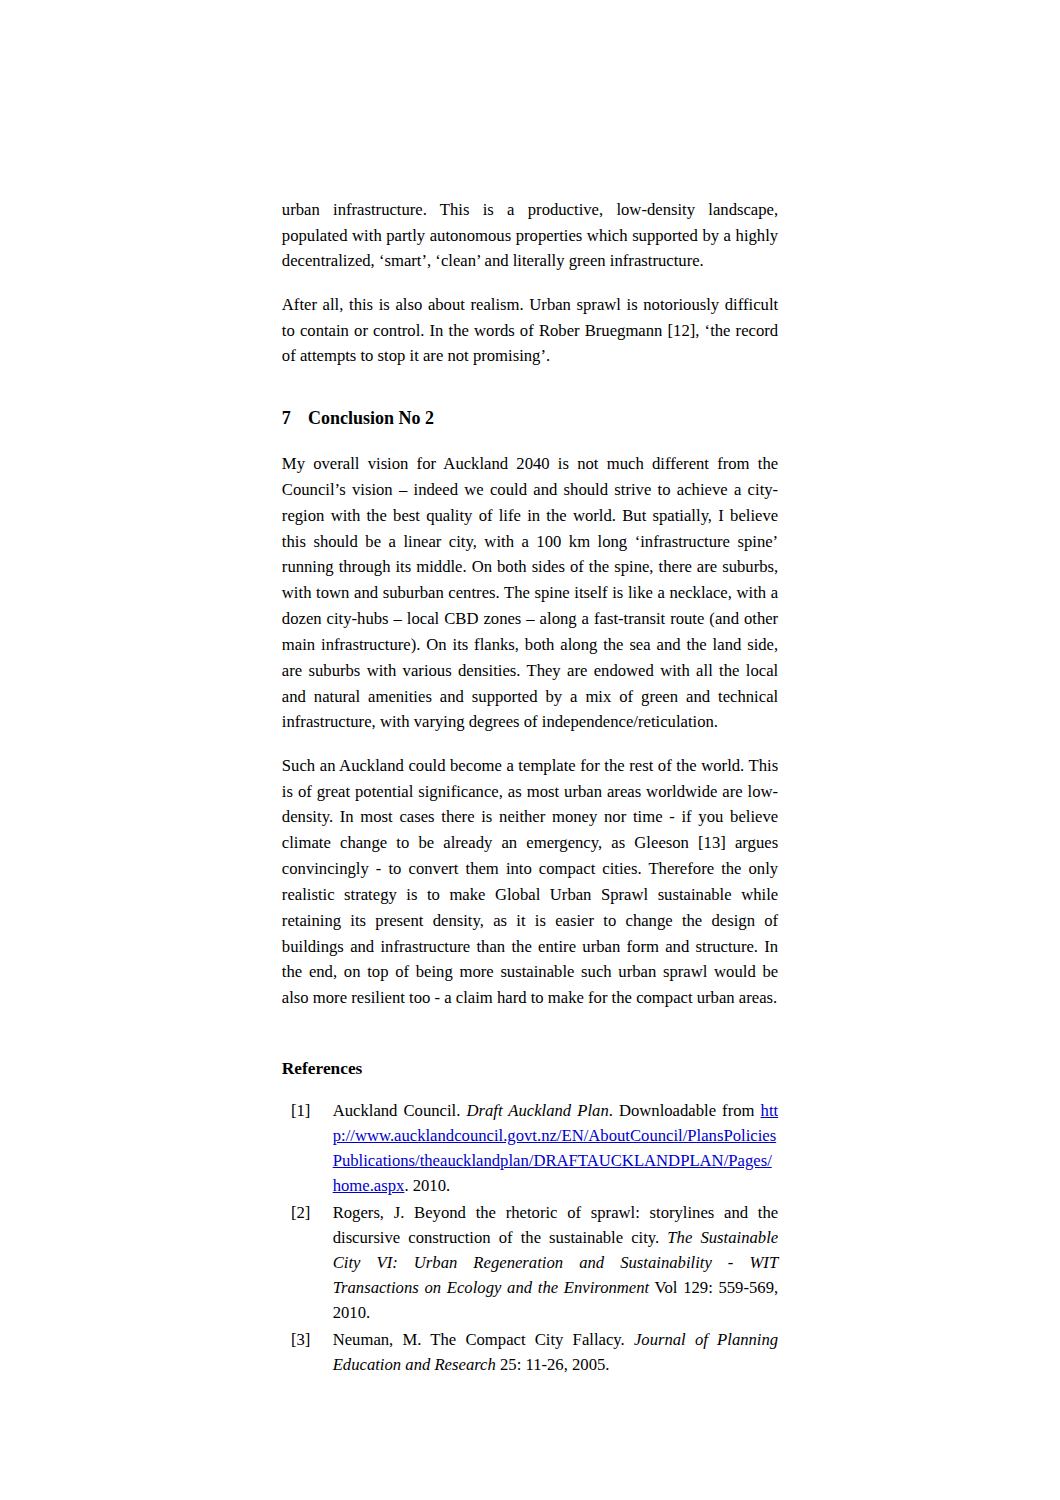urban infrastructure. This is a productive, low-density landscape, populated with partly autonomous properties which supported by a highly decentralized, ‘smart’, ‘clean’ and literally green infrastructure.
After all, this is also about realism. Urban sprawl is notoriously difficult to contain or control. In the words of Rober Bruegmann [12], ‘the record of attempts to stop it are not promising’.
7 Conclusion No 2
My overall vision for Auckland 2040 is not much different from the Council’s vision – indeed we could and should strive to achieve a city-region with the best quality of life in the world. But spatially, I believe this should be a linear city, with a 100 km long ‘infrastructure spine’ running through its middle. On both sides of the spine, there are suburbs, with town and suburban centres. The spine itself is like a necklace, with a dozen city-hubs – local CBD zones – along a fast-transit route (and other main infrastructure). On its flanks, both along the sea and the land side, are suburbs with various densities. They are endowed with all the local and natural amenities and supported by a mix of green and technical infrastructure, with varying degrees of independence/reticulation.
Such an Auckland could become a template for the rest of the world. This is of great potential significance, as most urban areas worldwide are low-density. In most cases there is neither money nor time - if you believe climate change to be already an emergency, as Gleeson [13] argues convincingly - to convert them into compact cities. Therefore the only realistic strategy is to make Global Urban Sprawl sustainable while retaining its present density, as it is easier to change the design of buildings and infrastructure than the entire urban form and structure. In the end, on top of being more sustainable such urban sprawl would be also more resilient too - a claim hard to make for the compact urban areas.
References
[1] Auckland Council. Draft Auckland Plan. Downloadable from http://www.aucklandcouncil.govt.nz/EN/AboutCouncil/PlansPoliciesPublications/theaucklandplan/DRAFTAUCKLANDPLAN/Pages/home.aspx. 2010.
[2] Rogers, J. Beyond the rhetoric of sprawl: storylines and the discursive construction of the sustainable city. The Sustainable City VI: Urban Regeneration and Sustainability - WIT Transactions on Ecology and the Environment Vol 129: 559-569, 2010.
[3] Neuman, M. The Compact City Fallacy. Journal of Planning Education and Research 25: 11-26, 2005.